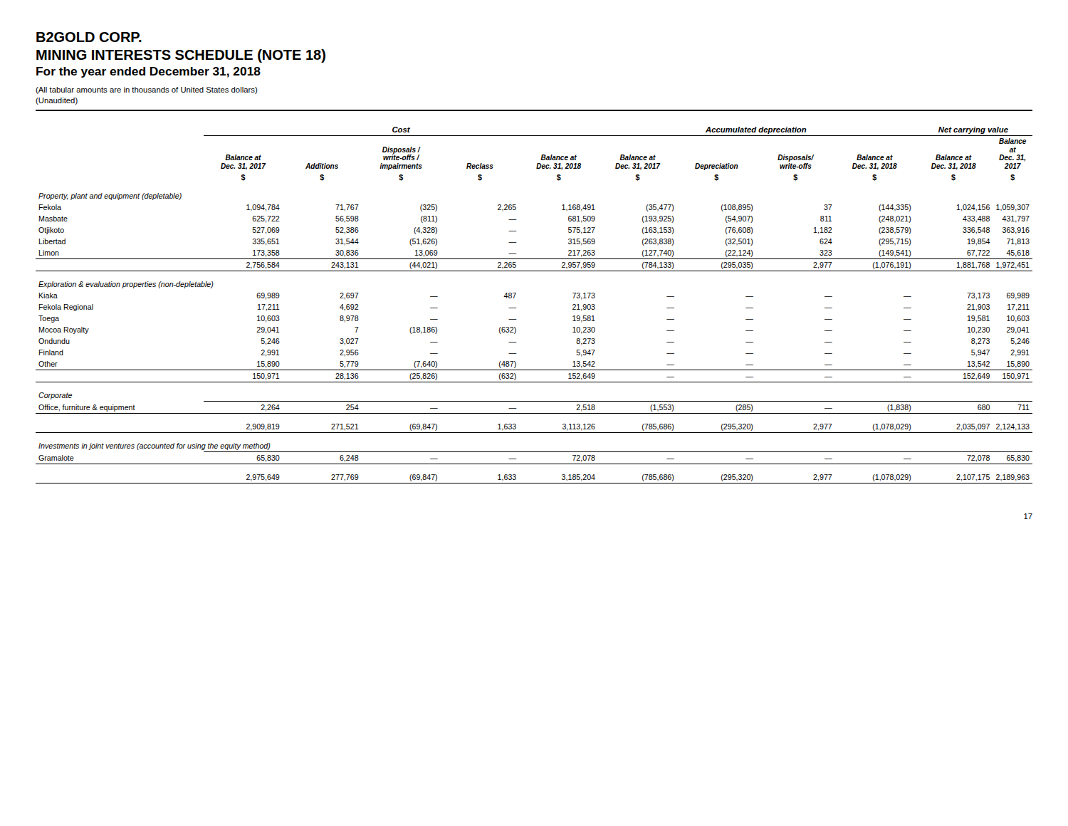B2GOLD CORP.
MINING INTERESTS SCHEDULE (NOTE 18)
For the year ended December 31, 2018
(All tabular amounts are in thousands of United States dollars)
(Unaudited)
| | Cost | Accumulated depreciation | Net carrying value |
| --- | --- | --- | --- |
| | Balance at Dec. 31, 2017 | Additions | Disposals / write-offs / impairments | Reclass | Balance at Dec. 31, 2018 | Balance at Dec. 31, 2017 | Depreciation | Disposals/ write-offs | Balance at Dec. 31, 2018 | Balance at Dec. 31, 2018 | Balance at Dec. 31, 2017 |
| | $ | $ | $ | $ | $ | $ | $ | $ | $ | $ | $ |
| Property, plant and equipment (depletable) |
| Fekola | 1,094,784 | 71,767 | (325) | 2,265 | 1,168,491 | (35,477) | (108,895) | 37 | (144,335) | 1,024,156 | 1,059,307 |
| Masbate | 625,722 | 56,598 | (811) | — | 681,509 | (193,925) | (54,907) | 811 | (248,021) | 433,488 | 431,797 |
| Otjikoto | 527,069 | 52,386 | (4,328) | — | 575,127 | (163,153) | (76,608) | 1,182 | (238,579) | 336,548 | 363,916 |
| Libertad | 335,651 | 31,544 | (51,626) | — | 315,569 | (263,838) | (32,501) | 624 | (295,715) | 19,854 | 71,813 |
| Limon | 173,358 | 30,836 | 13,069 | — | 217,263 | (127,740) | (22,124) | 323 | (149,541) | 67,722 | 45,618 |
| | 2,756,584 | 243,131 | (44,021) | 2,265 | 2,957,959 | (784,133) | (295,035) | 2,977 | (1,076,191) | 1,881,768 | 1,972,451 |
| Exploration & evaluation properties (non-depletable) |
| Kiaka | 69,989 | 2,697 | — | 487 | 73,173 | — | — | — | — | 73,173 | 69,989 |
| Fekola Regional | 17,211 | 4,692 | — | — | 21,903 | — | — | — | — | 21,903 | 17,211 |
| Toega | 10,603 | 8,978 | — | — | 19,581 | — | — | — | — | 19,581 | 10,603 |
| Mocoa Royalty | 29,041 | 7 | (18,186) | (632) | 10,230 | — | — | — | — | 10,230 | 29,041 |
| Ondundu | 5,246 | 3,027 | — | — | 8,273 | — | — | — | — | 8,273 | 5,246 |
| Finland | 2,991 | 2,956 | — | — | 5,947 | — | — | — | — | 5,947 | 2,991 |
| Other | 15,890 | 5,779 | (7,640) | (487) | 13,542 | — | — | — | — | 13,542 | 15,890 |
| | 150,971 | 28,136 | (25,826) | (632) | 152,649 | — | — | — | — | 152,649 | 150,971 |
| Corporate |
| Office, furniture & equipment | 2,264 | 254 | — | — | 2,518 | (1,553) | (285) | — | (1,838) | 680 | 711 |
| | 2,909,819 | 271,521 | (69,847) | 1,633 | 3,113,126 | (785,686) | (295,320) | 2,977 | (1,078,029) | 2,035,097 | 2,124,133 |
| Investments in joint ventures (accounted for using the equity method) |
| Gramalote | 65,830 | 6,248 | — | — | 72,078 | — | — | — | — | 72,078 | 65,830 |
| | 2,975,649 | 277,769 | (69,847) | 1,633 | 3,185,204 | (785,686) | (295,320) | 2,977 | (1,078,029) | 2,107,175 | 2,189,963 |
17